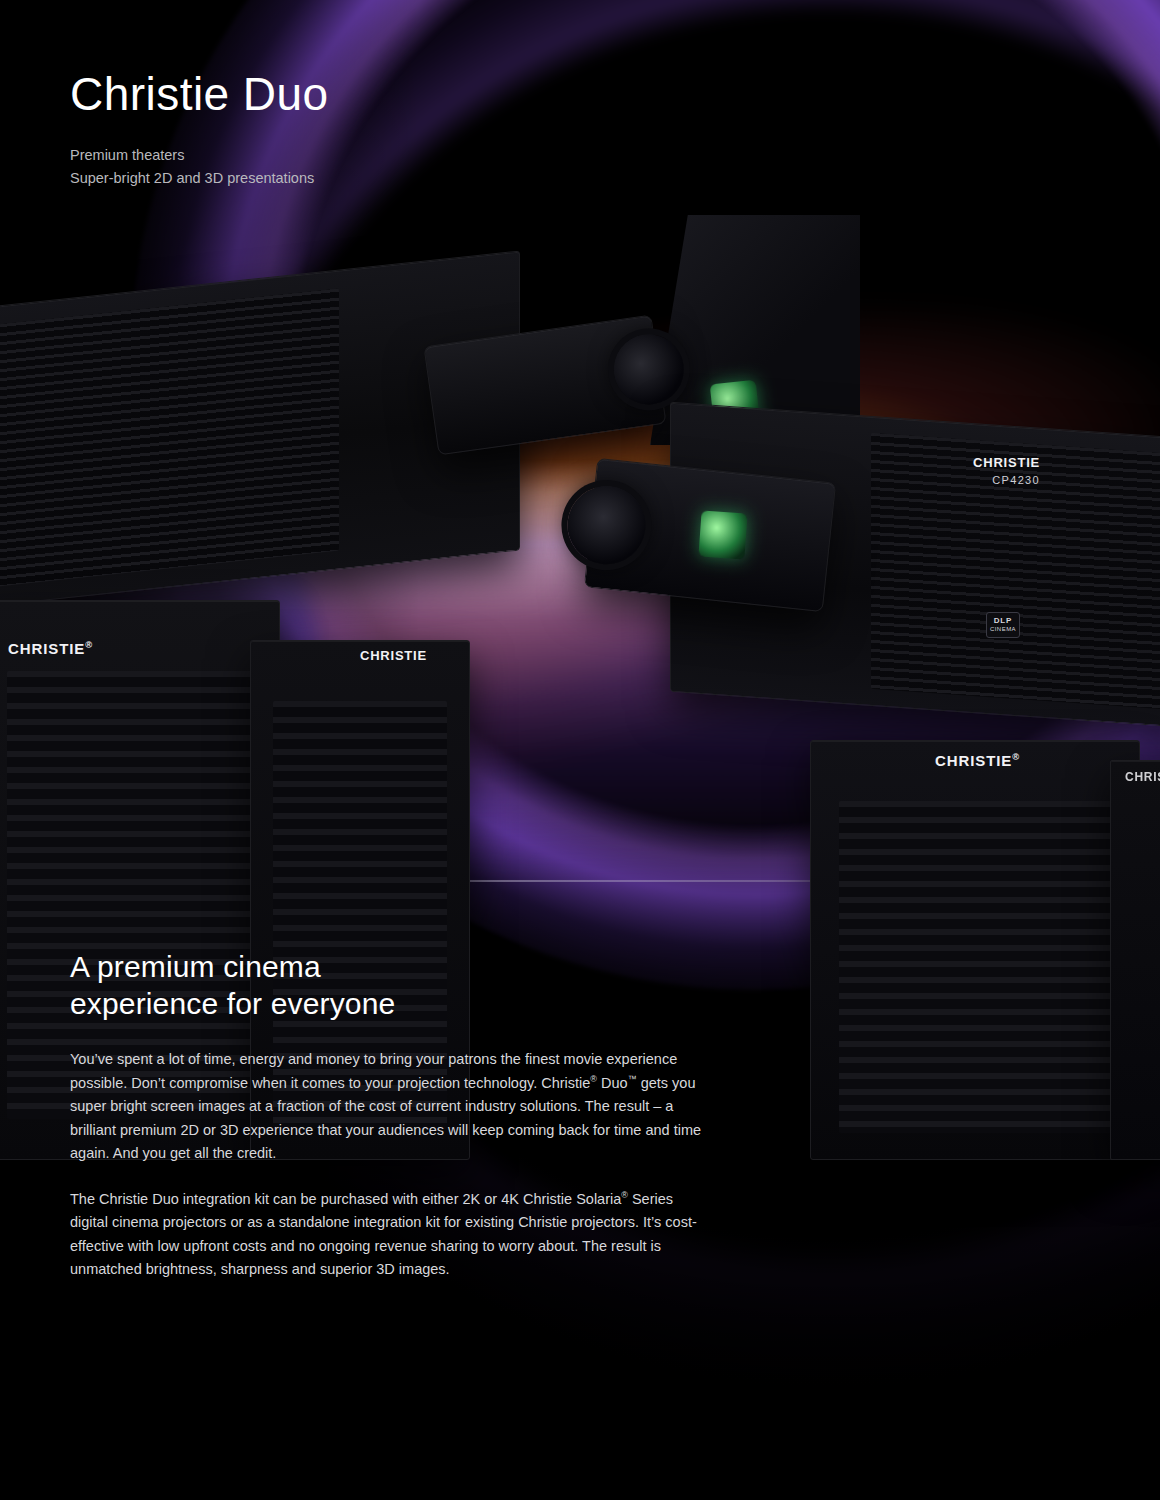CHRISTIE®
CHRISTIE
CHRISTIE
CP4230
CHRISTIE®
CHRIS
DLP CINEMA
Christie Duo
Premium theaters Super-bright 2D and 3D presentations
A premium cinema
experience for everyone
You’ve spent a lot of time, energy and money to bring your patrons the finest movie experience possible. Don’t compromise when it comes to your projection technology. Christie® Duo™ gets you super bright screen images at a fraction of the cost of current industry solutions. The result – a brilliant premium 2D or 3D experience that your audiences will keep coming back for time and time again. And you get all the credit.
The Christie Duo integration kit can be purchased with either 2K or 4K Christie Solaria® Series digital cinema projectors or as a standalone integration kit for existing Christie projectors. It’s cost-effective with low upfront costs and no ongoing revenue sharing to worry about. The result is unmatched brightness, sharpness and superior 3D images.